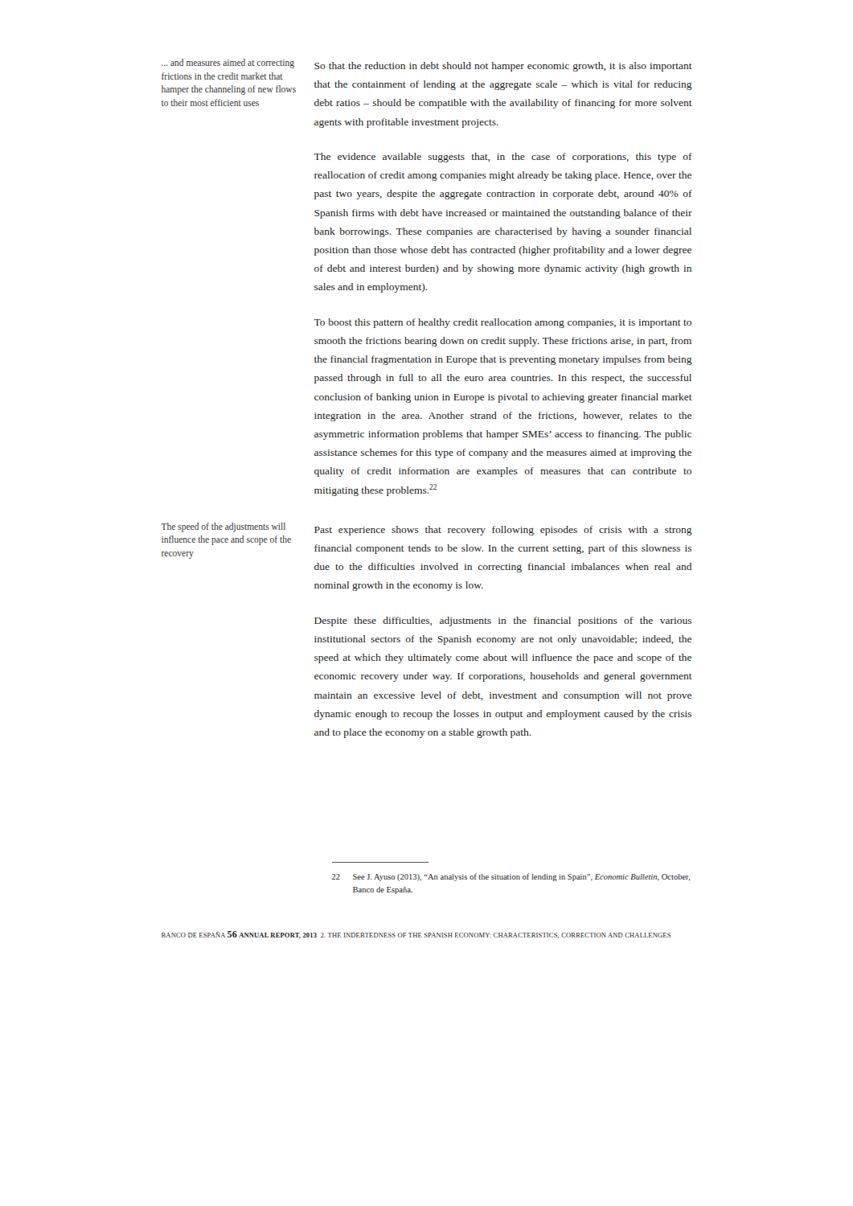... and measures aimed at correcting frictions in the credit market that hamper the channeling of new flows to their most efficient uses
So that the reduction in debt should not hamper economic growth, it is also important that the containment of lending at the aggregate scale – which is vital for reducing debt ratios – should be compatible with the availability of financing for more solvent agents with profitable investment projects.
The evidence available suggests that, in the case of corporations, this type of reallocation of credit among companies might already be taking place. Hence, over the past two years, despite the aggregate contraction in corporate debt, around 40% of Spanish firms with debt have increased or maintained the outstanding balance of their bank borrowings. These companies are characterised by having a sounder financial position than those whose debt has contracted (higher profitability and a lower degree of debt and interest burden) and by showing more dynamic activity (high growth in sales and in employment).
To boost this pattern of healthy credit reallocation among companies, it is important to smooth the frictions bearing down on credit supply. These frictions arise, in part, from the financial fragmentation in Europe that is preventing monetary impulses from being passed through in full to all the euro area countries. In this respect, the successful conclusion of banking union in Europe is pivotal to achieving greater financial market integration in the area. Another strand of the frictions, however, relates to the asymmetric information problems that hamper SMEs’ access to financing. The public assistance schemes for this type of company and the measures aimed at improving the quality of credit information are examples of measures that can contribute to mitigating these problems.22
The speed of the adjustments will influence the pace and scope of the recovery
Past experience shows that recovery following episodes of crisis with a strong financial component tends to be slow. In the current setting, part of this slowness is due to the difficulties involved in correcting financial imbalances when real and nominal growth in the economy is low.
Despite these difficulties, adjustments in the financial positions of the various institutional sectors of the Spanish economy are not only unavoidable; indeed, the speed at which they ultimately come about will influence the pace and scope of the economic recovery under way. If corporations, households and general government maintain an excessive level of debt, investment and consumption will not prove dynamic enough to recoup the losses in output and employment caused by the crisis and to place the economy on a stable growth path.
22 See J. Ayuso (2013), “An analysis of the situation of lending in Spain”, Economic Bulletin, October, Banco de España.
BANCO DE ESPAÑA 56 ANNUAL REPORT, 2013 2. THE INDEBTEDNESS OF THE SPANISH ECONOMY: CHARACTERISTICS, CORRECTION AND CHALLENGES